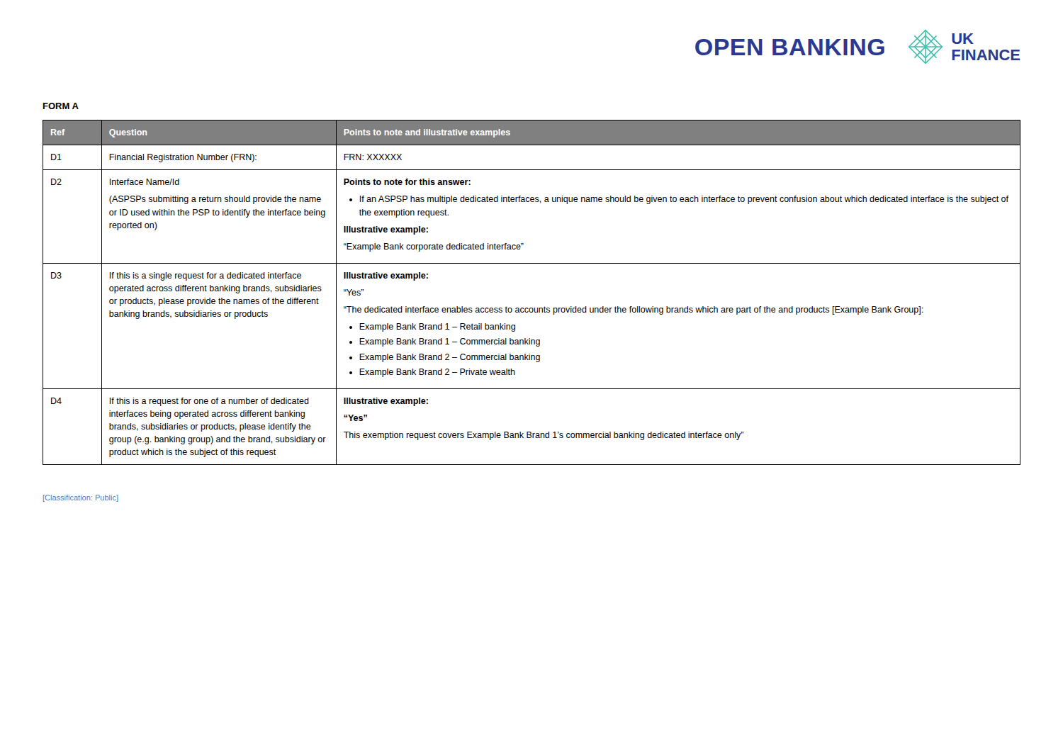OPEN BANKING
UK
FINANCE
FORM A
| Ref | Question | Points to note and illustrative examples |
| --- | --- | --- |
| D1 | Financial Registration Number (FRN): | FRN: XXXXXX |
| D2 | Interface Name/Id (ASPSPs submitting a return should provide the name or ID used within the PSP to identify the interface being reported on) | Points to note for this answer: If an ASPSP has multiple dedicated interfaces, a unique name should be given to each interface to prevent confusion about which dedicated interface is the subject of the exemption request. Illustrative example: “Example Bank corporate dedicated interface” |
| D3 | If this is a single request for a dedicated interface operated across different banking brands, subsidiaries or products, please provide the names of the different banking brands, subsidiaries or products | Illustrative example: “Yes” “The dedicated interface enables access to accounts provided under the following brands which are part of the and products [Example Bank Group]: Example Bank Brand 1 – Retail banking Example Bank Brand 1 – Commercial banking Example Bank Brand 2 – Commercial banking Example Bank Brand 2 – Private wealth |
| D4 | If this is a request for one of a number of dedicated interfaces being operated across different banking brands, subsidiaries or products, please identify the group (e.g. banking group) and the brand, subsidiary or product which is the subject of this request | Illustrative example: “Yes” This exemption request covers Example Bank Brand 1’s commercial banking dedicated interface only” |
[Classification: Public]